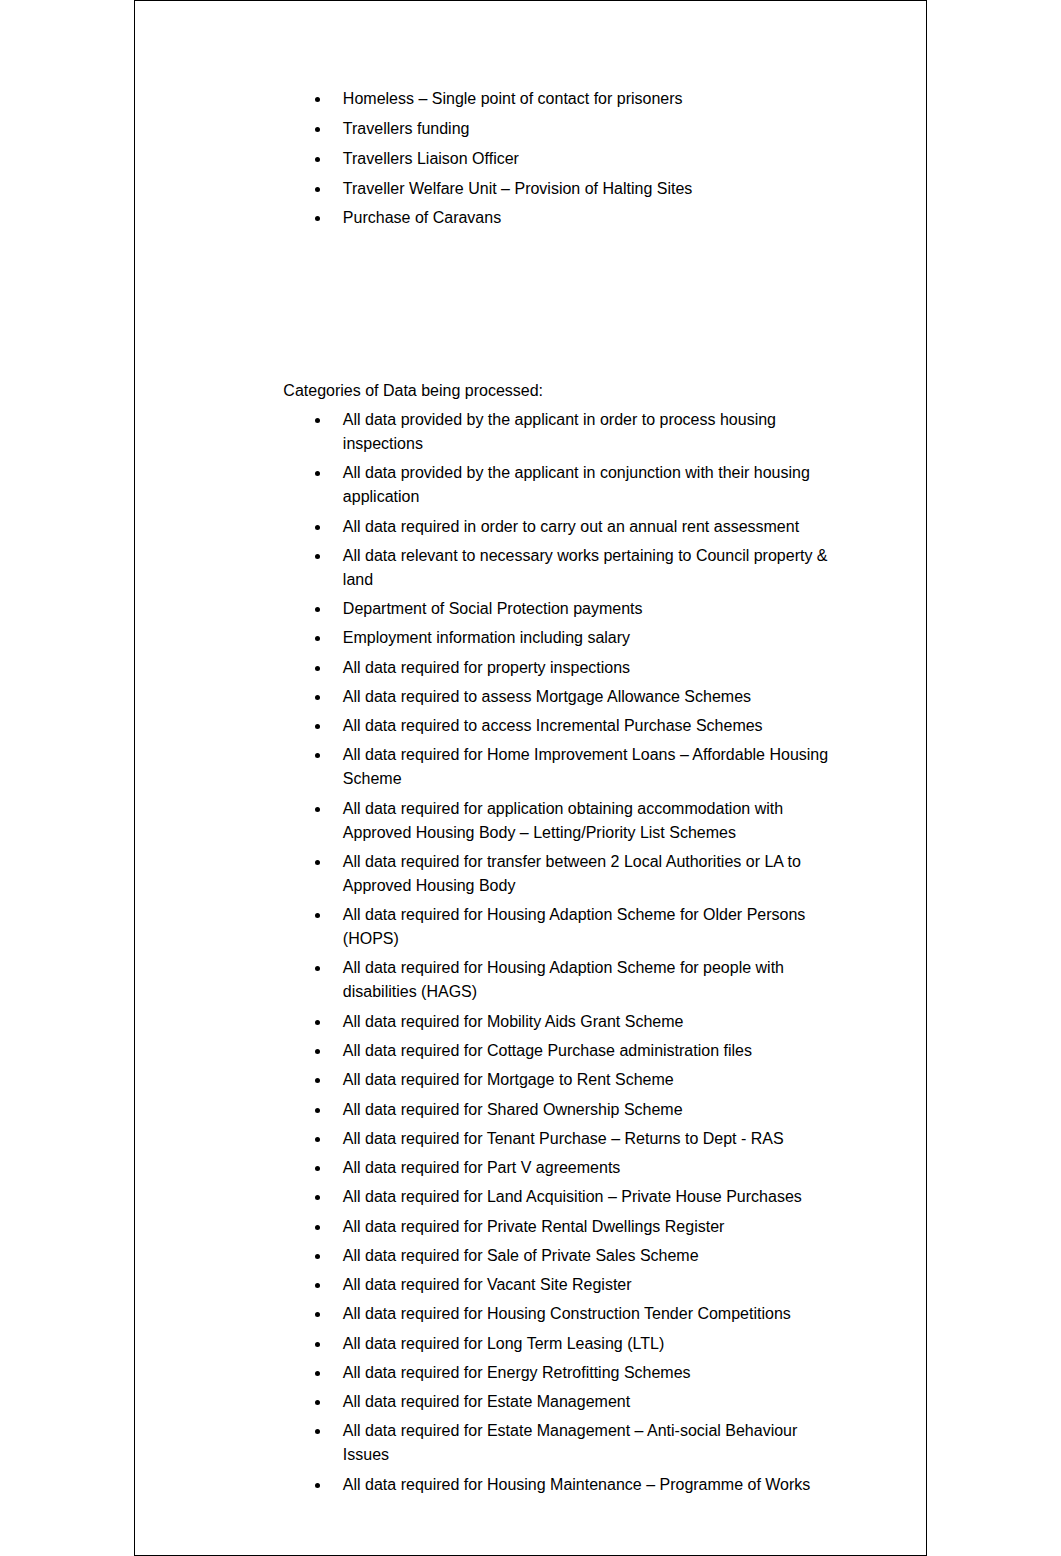Homeless – Single point of contact for prisoners
Travellers funding
Travellers Liaison Officer
Traveller Welfare Unit – Provision of Halting Sites
Purchase of Caravans
Categories of Data being processed:
All data provided by the applicant in order to process housing inspections
All data provided by the applicant in conjunction with their housing application
All data required in order to carry out an annual rent assessment
All data relevant to necessary works pertaining to Council property & land
Department of Social Protection payments
Employment information including salary
All data required for property inspections
All data required to assess Mortgage Allowance Schemes
All data required to access Incremental Purchase Schemes
All data required for Home Improvement Loans – Affordable Housing Scheme
All data required for application obtaining accommodation with Approved Housing Body – Letting/Priority List Schemes
All data required for transfer between 2 Local Authorities or LA to Approved Housing Body
All data required for Housing Adaption Scheme for Older Persons (HOPS)
All data required for Housing Adaption Scheme for people with disabilities (HAGS)
All data required for Mobility Aids Grant Scheme
All data required for Cottage Purchase administration files
All data required for Mortgage to Rent Scheme
All data required for Shared Ownership Scheme
All data required for Tenant Purchase – Returns to Dept - RAS
All data required for Part V agreements
All data required for Land Acquisition – Private House Purchases
All data required for Private Rental Dwellings Register
All data required for Sale of Private Sales Scheme
All data required for Vacant Site Register
All data required for Housing Construction Tender Competitions
All data required for Long Term Leasing (LTL)
All data required for Energy Retrofitting Schemes
All data required for Estate Management
All data required for Estate Management – Anti-social Behaviour Issues
All data required for Housing Maintenance – Programme of Works